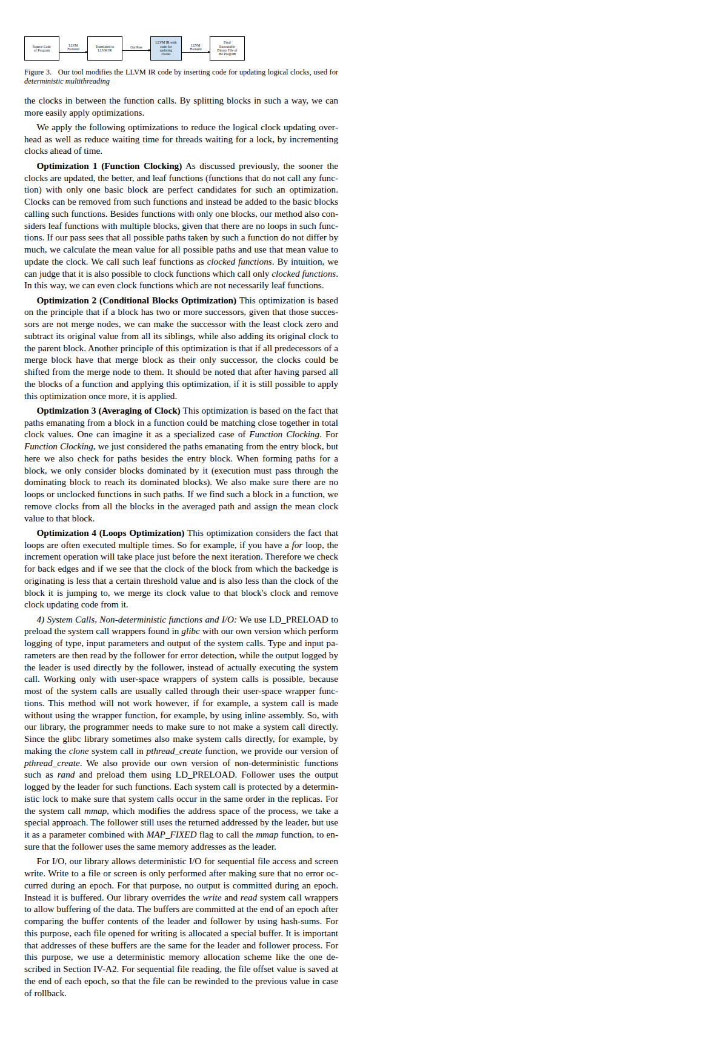Source Code
of Program
LLVM
Frontend
Translated to
LLVM IR
Our Pass
LLVM IR with
code for
updating
clocks
LLVM
Backend
Final
Executable
Binary File of
the Program
Figure 3. Our tool modifies the LLVM IR code by inserting code for updating logical clocks, used for deterministic multithreading
the clocks in between the function calls. By splitting blocks in such a way, we can more easily apply optimizations.
We apply the following optimizations to reduce the logical clock updating overhead as well as reduce waiting time for threads waiting for a lock, by incrementing clocks ahead of time.
Optimization 1 (Function Clocking) As discussed previously, the sooner the clocks are updated, the better, and leaf functions (functions that do not call any function) with only one basic block are perfect candidates for such an optimization. Clocks can be removed from such functions and instead be added to the basic blocks calling such functions. Besides functions with only one blocks, our method also considers leaf functions with multiple blocks, given that there are no loops in such functions. If our pass sees that all possible paths taken by such a function do not differ by much, we calculate the mean value for all possible paths and use that mean value to update the clock. We call such leaf functions as clocked functions. By intuition, we can judge that it is also possible to clock functions which call only clocked functions. In this way, we can even clock functions which are not necessarily leaf functions.
Optimization 2 (Conditional Blocks Optimization) This optimization is based on the principle that if a block has two or more successors, given that those successors are not merge nodes, we can make the successor with the least clock zero and subtract its original value from all its siblings, while also adding its original clock to the parent block. Another principle of this optimization is that if all predecessors of a merge block have that merge block as their only successor, the clocks could be shifted from the merge node to them. It should be noted that after having parsed all the blocks of a function and applying this optimization, if it is still possible to apply this optimization once more, it is applied.
Optimization 3 (Averaging of Clock) This optimization is based on the fact that paths emanating from a block in a function could be matching close together in total clock values. One can imagine it as a specialized case of Function Clocking. For Function Clocking, we just considered the paths emanating from the entry block, but here we also check for paths besides the entry block. When forming paths for a block, we only consider blocks dominated by it (execution must pass through the dominating block to reach its dominated blocks). We also make sure there are no loops or unclocked functions in such paths. If we find such a block in a function, we remove clocks from all the blocks in the averaged path and assign the mean clock value to that block.
Optimization 4 (Loops Optimization) This optimization considers the fact that loops are often executed multiple times. So for example, if you have a for loop, the increment operation will take place just before the next iteration. Therefore we check for back edges and if we see that the clock of the block from which the backedge is originating is less that a certain threshold value and is also less than the clock of the block it is jumping to, we merge its clock value to that block's clock and remove clock updating code from it.
4) System Calls, Non-deterministic functions and I/O: We use LD_PRELOAD to preload the system call wrappers found in glibc with our own version which perform logging of type, input parameters and output of the system calls. Type and input parameters are then read by the follower for error detection, while the output logged by the leader is used directly by the follower, instead of actually executing the system call. Working only with user-space wrappers of system calls is possible, because most of the system calls are usually called through their user-space wrapper functions. This method will not work however, if for example, a system call is made without using the wrapper function, for example, by using inline assembly. So, with our library, the programmer needs to make sure to not make a system call directly. Since the glibc library sometimes also make system calls directly, for example, by making the clone system call in pthread_create function, we provide our version of pthread_create. We also provide our own version of non-deterministic functions such as rand and preload them using LD_PRELOAD. Follower uses the output logged by the leader for such functions. Each system call is protected by a deterministic lock to make sure that system calls occur in the same order in the replicas. For the system call mmap, which modifies the address space of the process, we take a special approach. The follower still uses the returned addressed by the leader, but use it as a parameter combined with MAP_FIXED flag to call the mmap function, to ensure that the follower uses the same memory addresses as the leader.
For I/O, our library allows deterministic I/O for sequential file access and screen write. Write to a file or screen is only performed after making sure that no error occurred during an epoch. For that purpose, no output is committed during an epoch. Instead it is buffered. Our library overrides the write and read system call wrappers to allow buffering of the data. The buffers are committed at the end of an epoch after comparing the buffer contents of the leader and follower by using hash-sums. For this purpose, each file opened for writing is allocated a special buffer. It is important that addresses of these buffers are the same for the leader and follower process. For this purpose, we use a deterministic memory allocation scheme like the one described in Section IV-A2. For sequential file reading, the file offset value is saved at the end of each epoch, so that the file can be rewinded to the previous value in case of rollback.